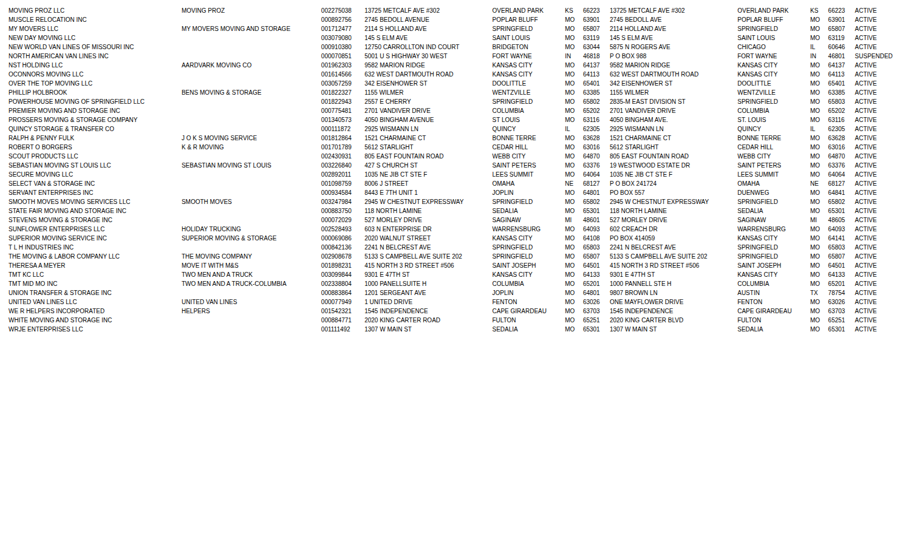| MOVING PROZ LLC | MOVING PROZ | 002275038 | 13725 METCALF AVE #302 | OVERLAND PARK | KS | 66223 | 13725 METCALF AVE #302 | OVERLAND PARK | KS | 66223 | ACTIVE |
| MUSCLE RELOCATION INC | | 000892756 | 2745 BEDOLL AVENUE | POPLAR BLUFF | MO | 63901 | 2745 BEDOLL AVE | POPLAR BLUFF | MO | 63901 | ACTIVE |
| MY MOVERS LLC | MY MOVERS MOVING AND STORAGE | 001712477 | 2114 S HOLLAND AVE | SPRINGFIELD | MO | 65807 | 2114 HOLLAND AVE | SPRINGFIELD | MO | 65807 | ACTIVE |
| NEW DAY MOVING LLC | | 003079080 | 145 S ELM AVE | SAINT LOUIS | MO | 63119 | 145 S ELM AVE | SAINT LOUIS | MO | 63119 | ACTIVE |
| NEW WORLD VAN LINES OF MISSOURI INC | | 000910380 | 12750 CARROLLTON IND COURT | BRIDGETON | MO | 63044 | 5875 N ROGERS AVE | CHICAGO | IL | 60646 | ACTIVE |
| NORTH AMERICAN VAN LINES INC | | 000070851 | 5001 U S HIGHWAY 30 WEST | FORT WAYNE | IN | 46818 | P O BOX 988 | FORT WAYNE | IN | 46801 | SUSPENDED |
| NST HOLDING LLC | AARDVARK MOVING CO | 001962303 | 9582 MARION RIDGE | KANSAS CITY | MO | 64137 | 9582 MARION RIDGE | KANSAS CITY | MO | 64137 | ACTIVE |
| OCONNORS MOVING LLC | | 001614566 | 632 WEST DARTMOUTH ROAD | KANSAS CITY | MO | 64113 | 632 WEST DARTMOUTH ROAD | KANSAS CITY | MO | 64113 | ACTIVE |
| OVER THE TOP MOVING LLC | | 003057259 | 342 EISENHOWER ST | DOOLITTLE | MO | 65401 | 342 EISENHOWER ST | DOOLITTLE | MO | 65401 | ACTIVE |
| PHILLIP HOLBROOK | BENS MOVING & STORAGE | 001822327 | 1155 WILMER | WENTZVILLE | MO | 63385 | 1155 WILMER | WENTZVILLE | MO | 63385 | ACTIVE |
| POWERHOUSE MOVING OF SPRINGFIELD LLC | | 001822943 | 2557 E CHERRY | SPRINGFIELD | MO | 65802 | 2835-M EAST DIVISION ST | SPRINGFIELD | MO | 65803 | ACTIVE |
| PREMIER MOVING AND STORAGE INC | | 000775481 | 2701 VANDIVER DRIVE | COLUMBIA | MO | 65202 | 2701 VANDIVER DRIVE | COLUMBIA | MO | 65202 | ACTIVE |
| PROSSERS MOVING & STORAGE COMPANY | | 001340573 | 4050 BINGHAM AVENUE | ST LOUIS | MO | 63116 | 4050 BINGHAM AVE. | ST. LOUIS | MO | 63116 | ACTIVE |
| QUINCY STORAGE & TRANSFER CO | | 000111872 | 2925 WISMANN LN | QUINCY | IL | 62305 | 2925 WISMANN LN | QUINCY | IL | 62305 | ACTIVE |
| RALPH & PENNY FULK | J O K S MOVING SERVICE | 001812864 | 1521 CHARMAINE CT | BONNE TERRE | MO | 63628 | 1521 CHARMAINE CT | BONNE TERRE | MO | 63628 | ACTIVE |
| ROBERT O BORGERS | K & R MOVING | 001701789 | 5612 STARLIGHT | CEDAR HILL | MO | 63016 | 5612 STARLIGHT | CEDAR HILL | MO | 63016 | ACTIVE |
| SCOUT PRODUCTS LLC | | 002430931 | 805 EAST FOUNTAIN ROAD | WEBB CITY | MO | 64870 | 805 EAST FOUNTAIN ROAD | WEBB CITY | MO | 64870 | ACTIVE |
| SEBASTIAN MOVING ST LOUIS LLC | SEBASTIAN MOVING ST LOUIS | 003226840 | 427 S CHURCH ST | SAINT PETERS | MO | 63376 | 19 WESTWOOD ESTATE DR | SAINT PETERS | MO | 63376 | ACTIVE |
| SECURE MOVING LLC | | 002892011 | 1035 NE JIB CT STE F | LEES SUMMIT | MO | 64064 | 1035 NE JIB CT STE F | LEES SUMMIT | MO | 64064 | ACTIVE |
| SELECT VAN & STORAGE INC | | 001098759 | 8006 J STREET | OMAHA | NE | 68127 | P O BOX 241724 | OMAHA | NE | 68127 | ACTIVE |
| SERVANT ENTERPRISES INC | | 000934584 | 8443 E 7TH UNIT 1 | JOPLIN | MO | 64801 | PO BOX 557 | DUENWEG | MO | 64841 | ACTIVE |
| SMOOTH MOVES MOVING SERVICES LLC | SMOOTH MOVES | 003247984 | 2945 W CHESTNUT EXPRESSWAY | SPRINGFIELD | MO | 65802 | 2945 W CHESTNUT EXPRESSWAY | SPRINGFIELD | MO | 65802 | ACTIVE |
| STATE FAIR MOVING AND STORAGE INC | | 000883750 | 118 NORTH LAMINE | SEDALIA | MO | 65301 | 118 NORTH LAMINE | SEDALIA | MO | 65301 | ACTIVE |
| STEVENS MOVING & STORAGE INC | | 000072029 | 527 MORLEY DRIVE | SAGINAW | MI | 48601 | 527 MORLEY DRIVE | SAGINAW | MI | 48605 | ACTIVE |
| SUNFLOWER ENTERPRISES LLC | HOLIDAY TRUCKING | 002528493 | 603 N ENTERPRISE DR | WARRENSBURG | MO | 64093 | 602 CREACH DR | WARRENSBURG | MO | 64093 | ACTIVE |
| SUPERIOR MOVING SERVICE INC | SUPERIOR MOVING & STORAGE | 000069086 | 2020 WALNUT STREET | KANSAS CITY | MO | 64108 | PO BOX 414059 | KANSAS CITY | MO | 64141 | ACTIVE |
| T L H INDUSTRIES INC | | 000842136 | 2241 N BELCREST AVE | SPRINGFIELD | MO | 65803 | 2241 N BELCREST AVE | SPRINGFIELD | MO | 65803 | ACTIVE |
| THE MOVING & LABOR COMPANY LLC | THE MOVING COMPANY | 002908678 | 5133 S CAMPBELL AVE SUITE 202 | SPRINGFIELD | MO | 65807 | 5133 S CAMPBELL AVE SUITE 202 | SPRINGFIELD | MO | 65807 | ACTIVE |
| THERESA A MEYER | MOVE IT WITH M&S | 001898231 | 415 NORTH 3 RD STREET #506 | SAINT JOSEPH | MO | 64501 | 415 NORTH 3 RD STREET #506 | SAINT JOSEPH | MO | 64501 | ACTIVE |
| TMT KC LLC | TWO MEN AND A TRUCK | 003099844 | 9301 E 47TH ST | KANSAS CITY | MO | 64133 | 9301 E 47TH ST | KANSAS CITY | MO | 64133 | ACTIVE |
| TMT MID MO INC | TWO MEN AND A TRUCK-COLUMBIA | 002338804 | 1000 PANELLSUITE H | COLUMBIA | MO | 65201 | 1000 PANNELL STE H | COLUMBIA | MO | 65201 | ACTIVE |
| UNION TRANSFER & STORAGE INC | | 000883864 | 1201 SERGEANT AVE | JOPLIN | MO | 64801 | 9807 BROWN LN | AUSTIN | TX | 78754 | ACTIVE |
| UNITED VAN LINES LLC | UNITED VAN LINES | 000077949 | 1 UNITED DRIVE | FENTON | MO | 63026 | ONE MAYFLOWER DRIVE | FENTON | MO | 63026 | ACTIVE |
| WE R HELPERS INCORPORATED | HELPERS | 001542321 | 1545 INDEPENDENCE | CAPE GIRARDEAU | MO | 63703 | 1545 INDEPENDENCE | CAPE GIRARDEAU | MO | 63703 | ACTIVE |
| WHITE MOVING AND STORAGE INC | | 000884771 | 2020 KING CARTER ROAD | FULTON | MO | 65251 | 2020 KING CARTER BLVD | FULTON | MO | 65251 | ACTIVE |
| WRJE ENTERPRISES LLC | | 001111492 | 1307 W MAIN ST | SEDALIA | MO | 65301 | 1307 W MAIN ST | SEDALIA | MO | 65301 | ACTIVE |